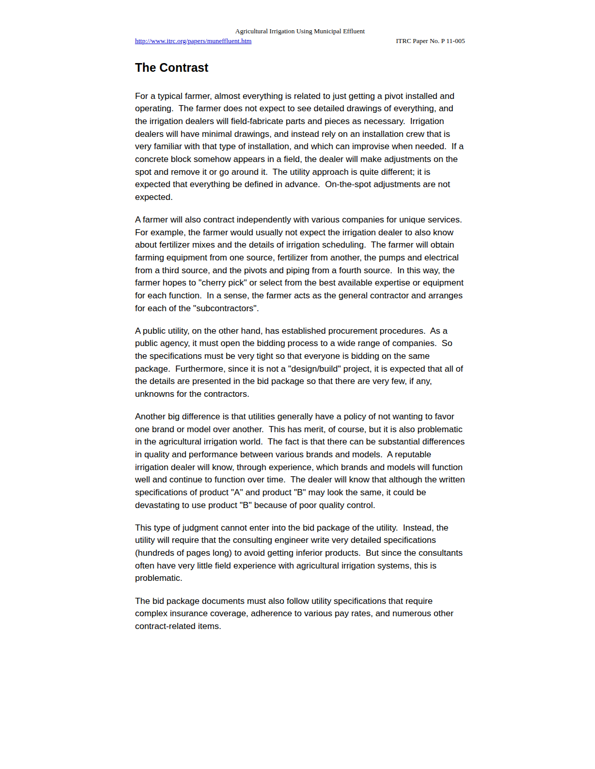Agricultural Irrigation Using Municipal Effluent
http://www.itrc.org/papers/muneffluent.htm ITRC Paper No. P 11-005
The Contrast
For a typical farmer, almost everything is related to just getting a pivot installed and operating. The farmer does not expect to see detailed drawings of everything, and the irrigation dealers will field-fabricate parts and pieces as necessary. Irrigation dealers will have minimal drawings, and instead rely on an installation crew that is very familiar with that type of installation, and which can improvise when needed. If a concrete block somehow appears in a field, the dealer will make adjustments on the spot and remove it or go around it. The utility approach is quite different; it is expected that everything be defined in advance. On-the-spot adjustments are not expected.
A farmer will also contract independently with various companies for unique services. For example, the farmer would usually not expect the irrigation dealer to also know about fertilizer mixes and the details of irrigation scheduling. The farmer will obtain farming equipment from one source, fertilizer from another, the pumps and electrical from a third source, and the pivots and piping from a fourth source. In this way, the farmer hopes to "cherry pick" or select from the best available expertise or equipment for each function. In a sense, the farmer acts as the general contractor and arranges for each of the "subcontractors".
A public utility, on the other hand, has established procurement procedures. As a public agency, it must open the bidding process to a wide range of companies. So the specifications must be very tight so that everyone is bidding on the same package. Furthermore, since it is not a "design/build" project, it is expected that all of the details are presented in the bid package so that there are very few, if any, unknowns for the contractors.
Another big difference is that utilities generally have a policy of not wanting to favor one brand or model over another. This has merit, of course, but it is also problematic in the agricultural irrigation world. The fact is that there can be substantial differences in quality and performance between various brands and models. A reputable irrigation dealer will know, through experience, which brands and models will function well and continue to function over time. The dealer will know that although the written specifications of product "A" and product "B" may look the same, it could be devastating to use product "B" because of poor quality control.
This type of judgment cannot enter into the bid package of the utility. Instead, the utility will require that the consulting engineer write very detailed specifications (hundreds of pages long) to avoid getting inferior products. But since the consultants often have very little field experience with agricultural irrigation systems, this is problematic.
The bid package documents must also follow utility specifications that require complex insurance coverage, adherence to various pay rates, and numerous other contract-related items.